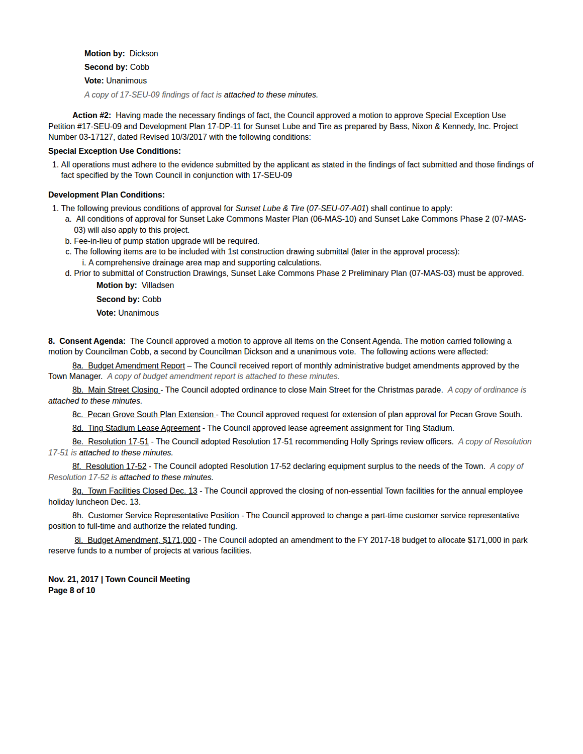Motion by: Dickson
Second by: Cobb
Vote: Unanimous
A copy of 17-SEU-09 findings of fact is attached to these minutes.
Action #2: Having made the necessary findings of fact, the Council approved a motion to approve Special Exception Use Petition #17-SEU-09 and Development Plan 17-DP-11 for Sunset Lube and Tire as prepared by Bass, Nixon & Kennedy, Inc. Project Number 03-17127, dated Revised 10/3/2017 with the following conditions:
Special Exception Use Conditions:
All operations must adhere to the evidence submitted by the applicant as stated in the findings of fact submitted and those findings of fact specified by the Town Council in conjunction with 17-SEU-09
Development Plan Conditions:
The following previous conditions of approval for Sunset Lube & Tire (07-SEU-07-A01) shall continue to apply:
All conditions of approval for Sunset Lake Commons Master Plan (06-MAS-10) and Sunset Lake Commons Phase 2 (07-MAS-03) will also apply to this project.
Fee-in-lieu of pump station upgrade will be required.
The following items are to be included with 1st construction drawing submittal (later in the approval process):
A comprehensive drainage area map and supporting calculations.
Prior to submittal of Construction Drawings, Sunset Lake Commons Phase 2 Preliminary Plan (07-MAS-03) must be approved.
Motion by: Villadsen
Second by: Cobb
Vote: Unanimous
8. Consent Agenda: The Council approved a motion to approve all items on the Consent Agenda. The motion carried following a motion by Councilman Cobb, a second by Councilman Dickson and a unanimous vote. The following actions were affected:
8a. Budget Amendment Report – The Council received report of monthly administrative budget amendments approved by the Town Manager. A copy of budget amendment report is attached to these minutes.
8b. Main Street Closing - The Council adopted ordinance to close Main Street for the Christmas parade. A copy of ordinance is attached to these minutes.
8c. Pecan Grove South Plan Extension - The Council approved request for extension of plan approval for Pecan Grove South.
8d. Ting Stadium Lease Agreement - The Council approved lease agreement assignment for Ting Stadium.
8e. Resolution 17-51 - The Council adopted Resolution 17-51 recommending Holly Springs review officers. A copy of Resolution 17-51 is attached to these minutes.
8f. Resolution 17-52 - The Council adopted Resolution 17-52 declaring equipment surplus to the needs of the Town. A copy of Resolution 17-52 is attached to these minutes.
8g. Town Facilities Closed Dec. 13 - The Council approved the closing of non-essential Town facilities for the annual employee holiday luncheon Dec. 13.
8h. Customer Service Representative Position - The Council approved to change a part-time customer service representative position to full-time and authorize the related funding.
8i. Budget Amendment, $171,000 - The Council adopted an amendment to the FY 2017-18 budget to allocate $171,000 in park reserve funds to a number of projects at various facilities.
Nov. 21, 2017 | Town Council Meeting
Page 8 of 10